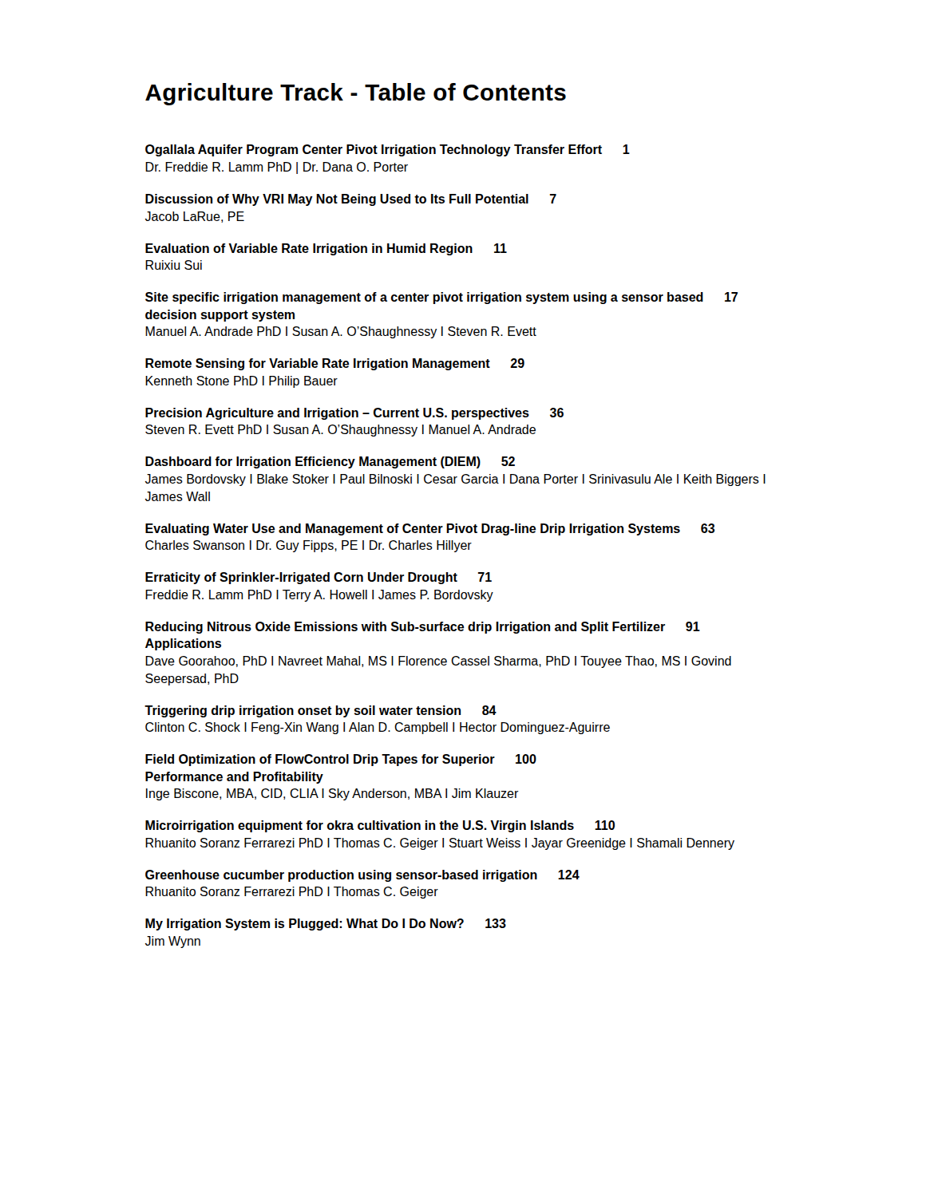Agriculture Track - Table of Contents
Ogallala Aquifer Program Center Pivot Irrigation Technology Transfer Effort1
Dr. Freddie R. Lamm PhD | Dr. Dana O. Porter
Discussion of Why VRI May Not Being Used to Its Full Potential7
Jacob LaRue, PE
Evaluation of Variable Rate Irrigation in Humid Region11
Ruixiu Sui
Site specific irrigation management of a center pivot irrigation system using a sensor based17
decision support system
Manuel A. Andrade PhD I Susan A. O’Shaughnessy I Steven R. Evett
Remote Sensing for Variable Rate Irrigation Management29
Kenneth Stone PhD I Philip Bauer
Precision Agriculture and Irrigation – Current U.S. perspectives36
Steven R. Evett PhD I Susan A. O’Shaughnessy I Manuel A. Andrade
Dashboard for Irrigation Efficiency Management (DIEM)52
James Bordovsky I Blake Stoker I Paul Bilnoski I Cesar Garcia I Dana Porter I Srinivasulu Ale I Keith Biggers I James Wall
Evaluating Water Use and Management of Center Pivot Drag-line Drip Irrigation Systems63
Charles Swanson I Dr. Guy Fipps, PE I Dr. Charles Hillyer
Erraticity of Sprinkler-Irrigated Corn Under Drought71
Freddie R. Lamm PhD I Terry A. Howell I James P. Bordovsky
Reducing Nitrous Oxide Emissions with Sub-surface drip Irrigation and Split Fertilizer91
Applications
Dave Goorahoo, PhD I Navreet Mahal, MS I Florence Cassel Sharma, PhD I Touyee Thao, MS I Govind Seepersad, PhD
Triggering drip irrigation onset by soil water tension84
Clinton C. Shock I Feng-Xin Wang I Alan D. Campbell I Hector Dominguez-Aguirre
Field Optimization of FlowControl Drip Tapes for Superior100
Performance and Profitability
Inge Biscone, MBA, CID, CLIA I Sky Anderson, MBA I Jim Klauzer
Microirrigation equipment for okra cultivation in the U.S. Virgin Islands110
Rhuanito Soranz Ferrarezi PhD I Thomas C. Geiger I Stuart Weiss I Jayar Greenidge I Shamali Dennery
Greenhouse cucumber production using sensor-based irrigation124
Rhuanito Soranz Ferrarezi PhD I Thomas C. Geiger
My Irrigation System is Plugged: What Do I Do Now?133
Jim Wynn